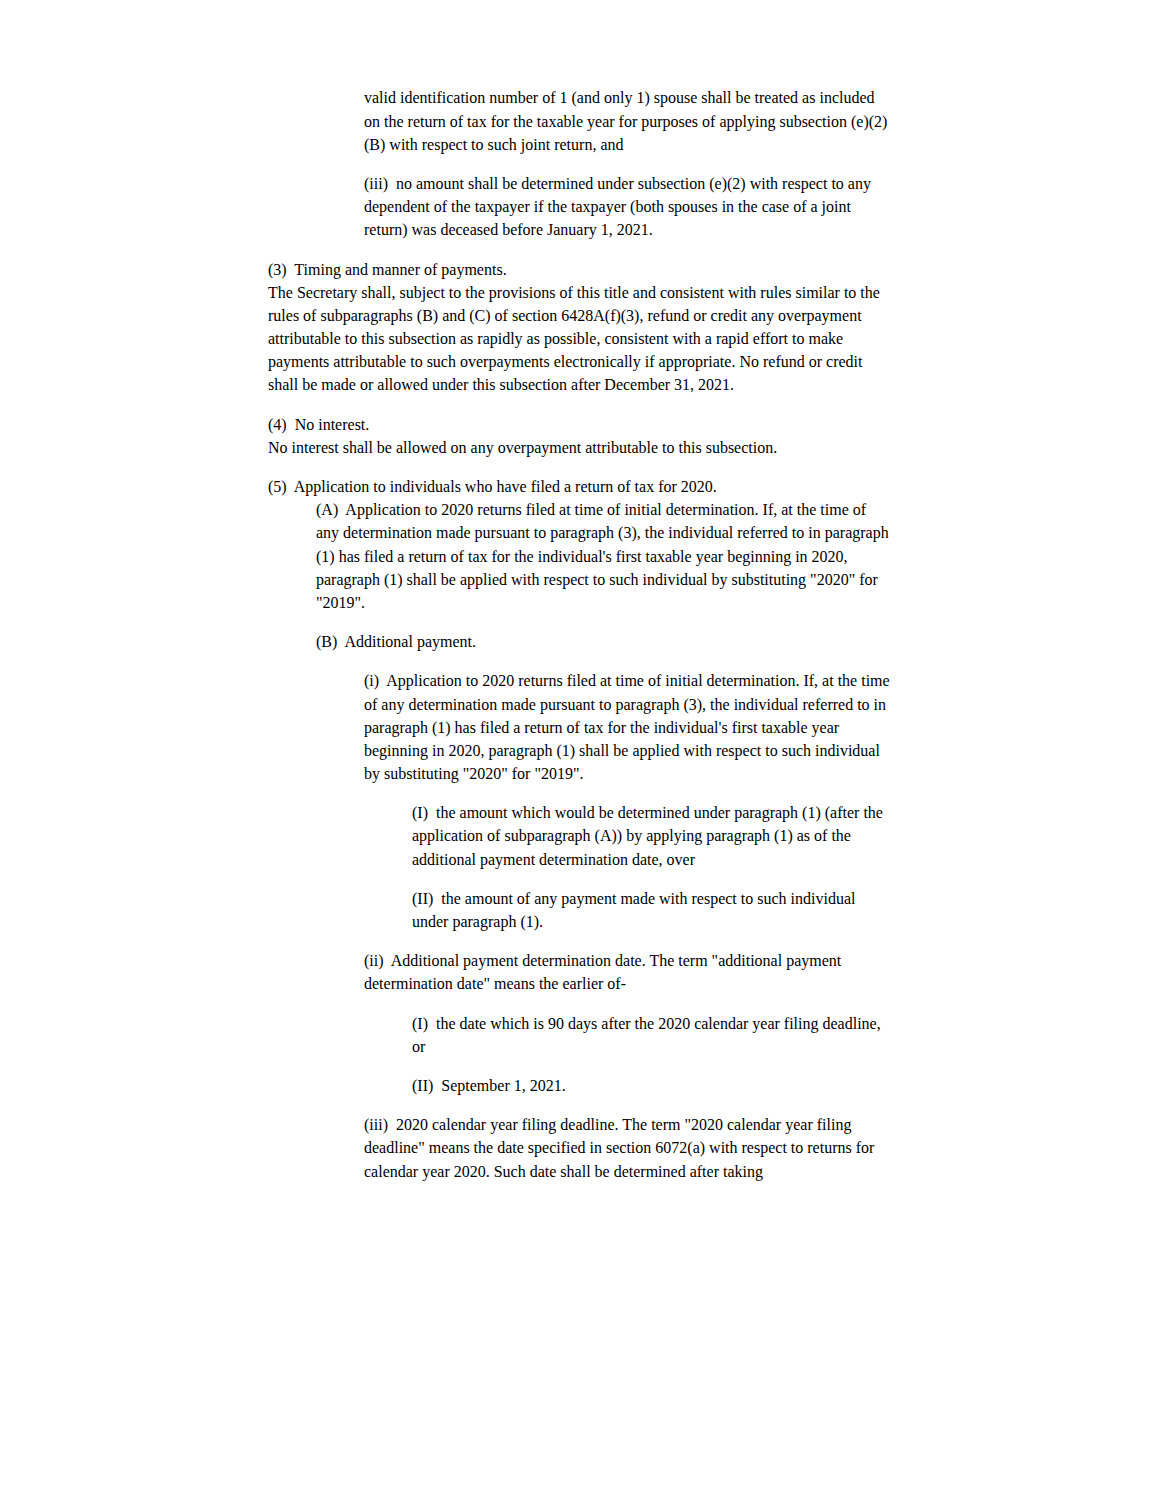valid identification number of 1 (and only 1) spouse shall be treated as included on the return of tax for the taxable year for purposes of applying subsection (e)(2)(B) with respect to such joint return, and
(iii) no amount shall be determined under subsection (e)(2) with respect to any dependent of the taxpayer if the taxpayer (both spouses in the case of a joint return) was deceased before January 1, 2021.
(3) Timing and manner of payments.
The Secretary shall, subject to the provisions of this title and consistent with rules similar to the rules of subparagraphs (B) and (C) of section 6428A(f)(3), refund or credit any overpayment attributable to this subsection as rapidly as possible, consistent with a rapid effort to make payments attributable to such overpayments electronically if appropriate. No refund or credit shall be made or allowed under this subsection after December 31, 2021.
(4) No interest.
No interest shall be allowed on any overpayment attributable to this subsection.
(5) Application to individuals who have filed a return of tax for 2020.
(A) Application to 2020 returns filed at time of initial determination. If, at the time of any determination made pursuant to paragraph (3), the individual referred to in paragraph (1) has filed a return of tax for the individual's first taxable year beginning in 2020, paragraph (1) shall be applied with respect to such individual by substituting "2020" for "2019".
(B) Additional payment.
(i) Application to 2020 returns filed at time of initial determination. If, at the time of any determination made pursuant to paragraph (3), the individual referred to in paragraph (1) has filed a return of tax for the individual's first taxable year beginning in 2020, paragraph (1) shall be applied with respect to such individual by substituting "2020" for "2019".
(I) the amount which would be determined under paragraph (1) (after the application of subparagraph (A)) by applying paragraph (1) as of the additional payment determination date, over
(II) the amount of any payment made with respect to such individual under paragraph (1).
(ii) Additional payment determination date. The term "additional payment determination date" means the earlier of-
(I) the date which is 90 days after the 2020 calendar year filing deadline, or
(II) September 1, 2021.
(iii) 2020 calendar year filing deadline. The term "2020 calendar year filing deadline" means the date specified in section 6072(a) with respect to returns for calendar year 2020. Such date shall be determined after taking